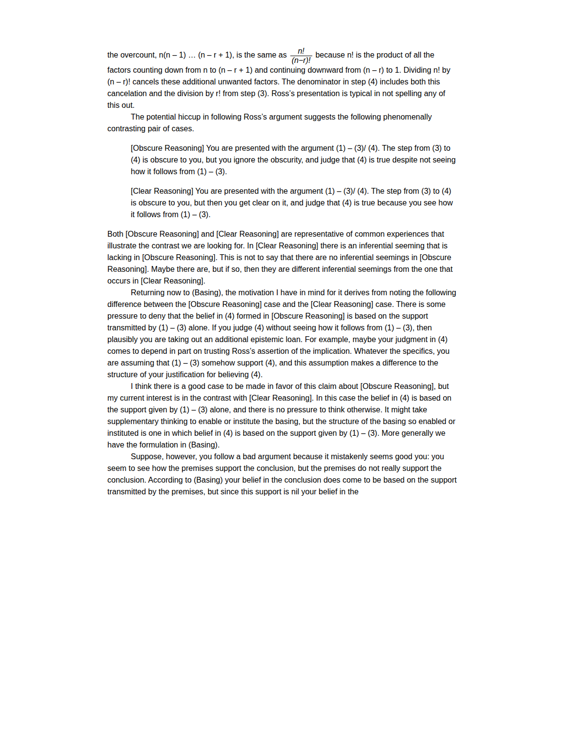the overcount, n(n – 1) … (n – r + 1), is the same as n!(n−r)! because n! is the product of all the factors counting down from n to (n – r + 1) and continuing downward from (n – r) to 1. Dividing n! by (n – r)! cancels these additional unwanted factors. The denominator in step (4) includes both this cancelation and the division by r! from step (3). Ross’s presentation is typical in not spelling any of this out.
The potential hiccup in following Ross’s argument suggests the following phenomenally contrasting pair of cases.
[Obscure Reasoning] You are presented with the argument (1) – (3)/ (4). The step from (3) to (4) is obscure to you, but you ignore the obscurity, and judge that (4) is true despite not seeing how it follows from (1) – (3).
[Clear Reasoning] You are presented with the argument (1) – (3)/ (4). The step from (3) to (4) is obscure to you, but then you get clear on it, and judge that (4) is true because you see how it follows from (1) – (3).
Both [Obscure Reasoning] and [Clear Reasoning] are representative of common experiences that illustrate the contrast we are looking for. In [Clear Reasoning] there is an inferential seeming that is lacking in [Obscure Reasoning]. This is not to say that there are no inferential seemings in [Obscure Reasoning]. Maybe there are, but if so, then they are different inferential seemings from the one that occurs in [Clear Reasoning].
Returning now to (Basing), the motivation I have in mind for it derives from noting the following difference between the [Obscure Reasoning] case and the [Clear Reasoning] case. There is some pressure to deny that the belief in (4) formed in [Obscure Reasoning] is based on the support transmitted by (1) – (3) alone. If you judge (4) without seeing how it follows from (1) – (3), then plausibly you are taking out an additional epistemic loan. For example, maybe your judgment in (4) comes to depend in part on trusting Ross’s assertion of the implication. Whatever the specifics, you are assuming that (1) – (3) somehow support (4), and this assumption makes a difference to the structure of your justification for believing (4).
I think there is a good case to be made in favor of this claim about [Obscure Reasoning], but my current interest is in the contrast with [Clear Reasoning]. In this case the belief in (4) is based on the support given by (1) – (3) alone, and there is no pressure to think otherwise. It might take supplementary thinking to enable or institute the basing, but the structure of the basing so enabled or instituted is one in which belief in (4) is based on the support given by (1) – (3). More generally we have the formulation in (Basing).
Suppose, however, you follow a bad argument because it mistakenly seems good you: you seem to see how the premises support the conclusion, but the premises do not really support the conclusion. According to (Basing) your belief in the conclusion does come to be based on the support transmitted by the premises, but since this support is nil your belief in the